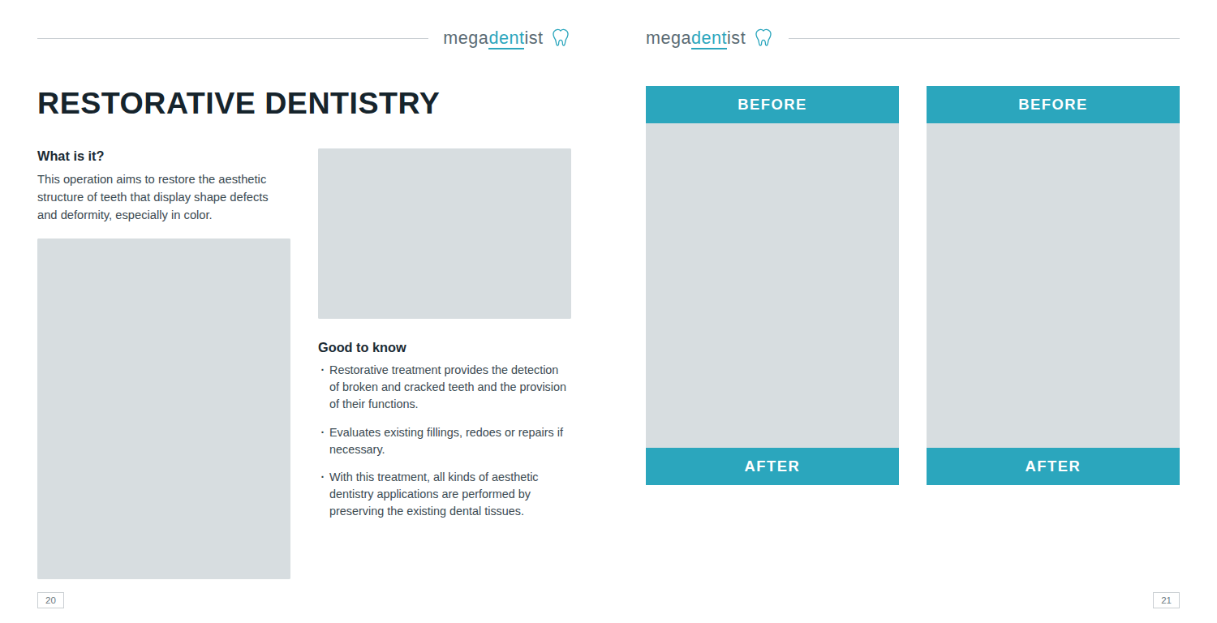mega dent ist
RESTORATIVE DENTISTRY
What is it?
This operation aims to restore the aesthetic structure of teeth that display shape defects and deformity, especially in color.
Good to know
Restorative treatment provides the detection of broken and cracked teeth and the provision of their functions.
Evaluates existing fillings, redoes or repairs if necessary.
With this treatment, all kinds of aesthetic dentistry applications are performed by preserving the existing dental tissues.
20
mega dent ist
BEFORE
AFTER
BEFORE
AFTER
21